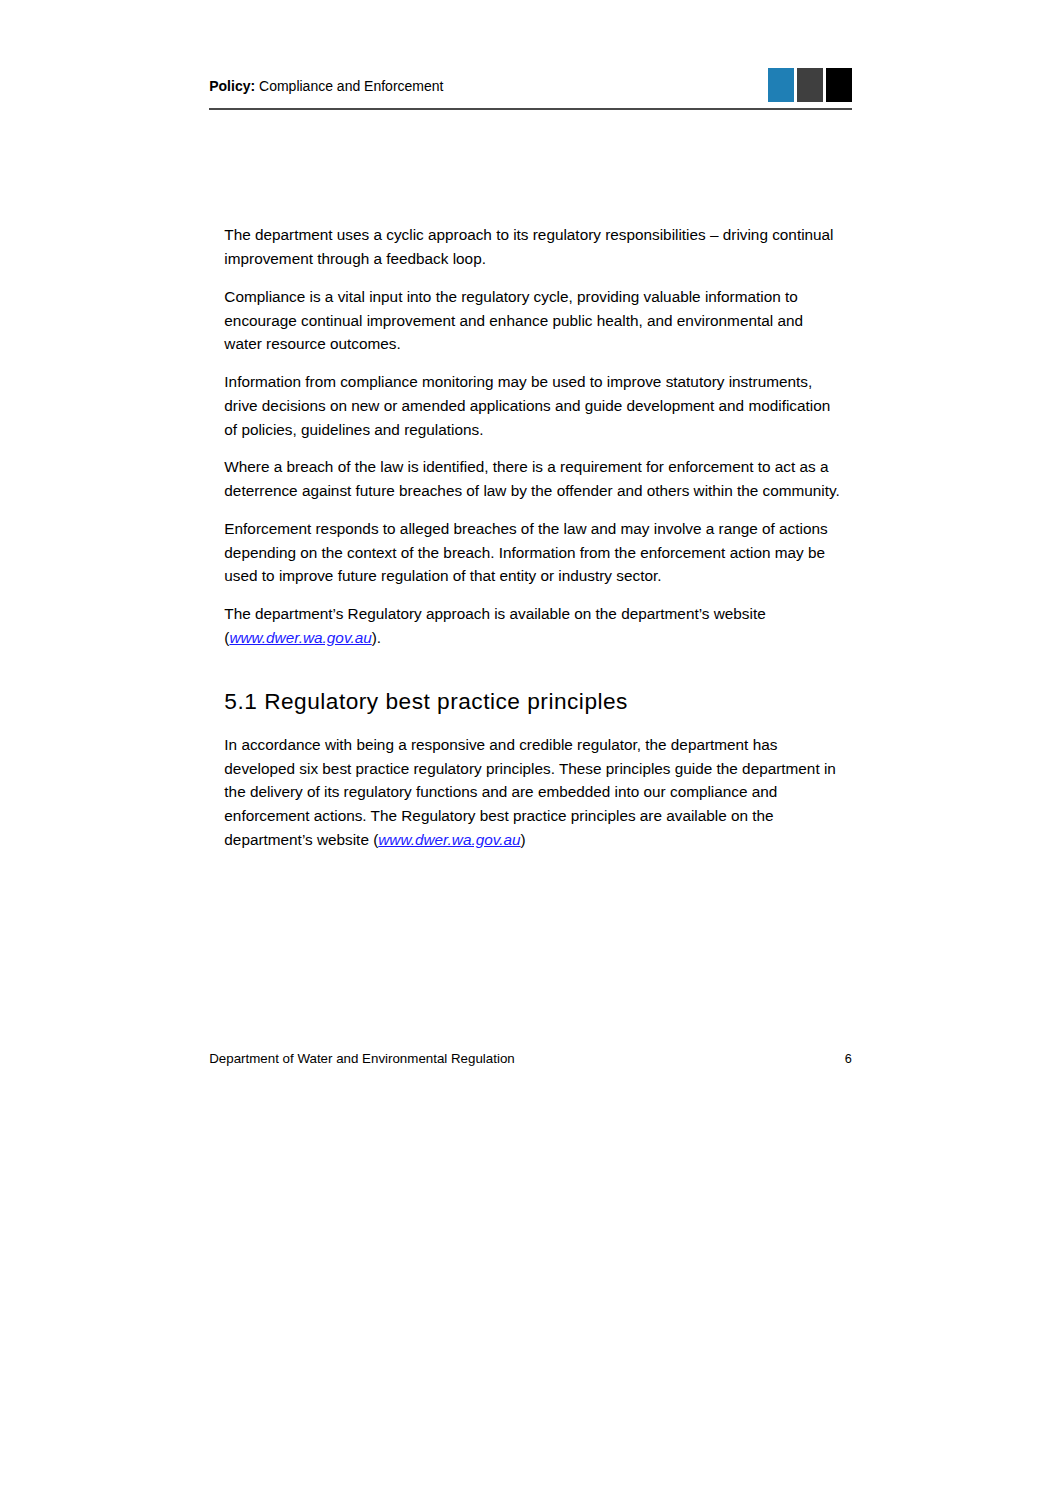Policy: Compliance and Enforcement
The department uses a cyclic approach to its regulatory responsibilities – driving continual improvement through a feedback loop.
Compliance is a vital input into the regulatory cycle, providing valuable information to encourage continual improvement and enhance public health, and environmental and water resource outcomes.
Information from compliance monitoring may be used to improve statutory instruments, drive decisions on new or amended applications and guide development and modification of policies, guidelines and regulations.
Where a breach of the law is identified, there is a requirement for enforcement to act as a deterrence against future breaches of law by the offender and others within the community.
Enforcement responds to alleged breaches of the law and may involve a range of actions depending on the context of the breach. Information from the enforcement action may be used to improve future regulation of that entity or industry sector.
The department’s Regulatory approach is available on the department’s website (www.dwer.wa.gov.au).
5.1 Regulatory best practice principles
In accordance with being a responsive and credible regulator, the department has developed six best practice regulatory principles. These principles guide the department in the delivery of its regulatory functions and are embedded into our compliance and enforcement actions. The Regulatory best practice principles are available on the department’s website (www.dwer.wa.gov.au)
Department of Water and Environmental Regulation
6